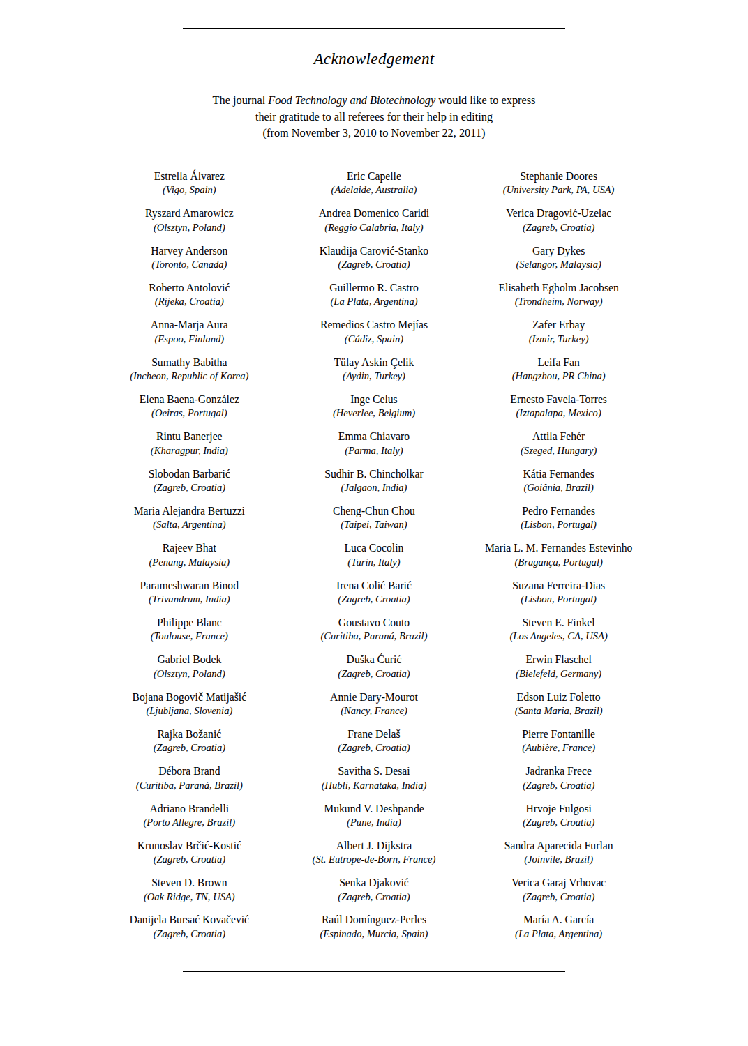Acknowledgement
The journal Food Technology and Biotechnology would like to express
their gratitude to all referees for their help in editing
(from November 3, 2010 to November 22, 2011)
Estrella Álvarez(Vigo, Spain)
Ryszard Amarowicz(Olsztyn, Poland)
Harvey Anderson(Toronto, Canada)
Roberto Antolović(Rijeka, Croatia)
Anna-Marja Aura(Espoo, Finland)
Sumathy Babitha(Incheon, Republic of Korea)
Elena Baena-González(Oeiras, Portugal)
Rintu Banerjee(Kharagpur, India)
Slobodan Barbarić(Zagreb, Croatia)
Maria Alejandra Bertuzzi(Salta, Argentina)
Rajeev Bhat(Penang, Malaysia)
Parameshwaran Binod(Trivandrum, India)
Philippe Blanc(Toulouse, France)
Gabriel Bodek(Olsztyn, Poland)
Bojana Bogovič Matijašić(Ljubljana, Slovenia)
Rajka Božanić(Zagreb, Croatia)
Débora Brand(Curitiba, Paraná, Brazil)
Adriano Brandelli(Porto Allegre, Brazil)
Krunoslav Brčić-Kostić(Zagreb, Croatia)
Steven D. Brown(Oak Ridge, TN, USA)
Danijela Bursać Kovačević(Zagreb, Croatia)
Eric Capelle(Adelaide, Australia)
Andrea Domenico Caridi(Reggio Calabria, Italy)
Klaudija Carović-Stanko(Zagreb, Croatia)
Guillermo R. Castro(La Plata, Argentina)
Remedios Castro Mejías(Cádiz, Spain)
Tülay Askin Çelik(Aydin, Turkey)
Inge Celus(Heverlee, Belgium)
Emma Chiavaro(Parma, Italy)
Sudhir B. Chincholkar(Jalgaon, India)
Cheng-Chun Chou(Taipei, Taiwan)
Luca Cocolin(Turin, Italy)
Irena Colić Barić(Zagreb, Croatia)
Goustavo Couto(Curitiba, Paraná, Brazil)
Duška Ćurić(Zagreb, Croatia)
Annie Dary-Mourot(Nancy, France)
Frane Delaš(Zagreb, Croatia)
Savitha S. Desai(Hubli, Karnataka, India)
Mukund V. Deshpande(Pune, India)
Albert J. Dijkstra(St. Eutrope-de-Born, France)
Senka Djaković(Zagreb, Croatia)
Raúl Domínguez-Perles(Espinado, Murcia, Spain)
Stephanie Doores(University Park, PA, USA)
Verica Dragović-Uzelac(Zagreb, Croatia)
Gary Dykes(Selangor, Malaysia)
Elisabeth Egholm Jacobsen(Trondheim, Norway)
Zafer Erbay(Izmir, Turkey)
Leifa Fan(Hangzhou, PR China)
Ernesto Favela-Torres(Iztapalapa, Mexico)
Attila Fehér(Szeged, Hungary)
Kátia Fernandes(Goiânia, Brazil)
Pedro Fernandes(Lisbon, Portugal)
Maria L. M. Fernandes Estevinho(Bragança, Portugal)
Suzana Ferreira-Dias(Lisbon, Portugal)
Steven E. Finkel(Los Angeles, CA, USA)
Erwin Flaschel(Bielefeld, Germany)
Edson Luiz Foletto(Santa Maria, Brazil)
Pierre Fontanille(Aubière, France)
Jadranka Frece(Zagreb, Croatia)
Hrvoje Fulgosi(Zagreb, Croatia)
Sandra Aparecida Furlan(Joinvile, Brazil)
Verica Garaj Vrhovac(Zagreb, Croatia)
María A. García(La Plata, Argentina)